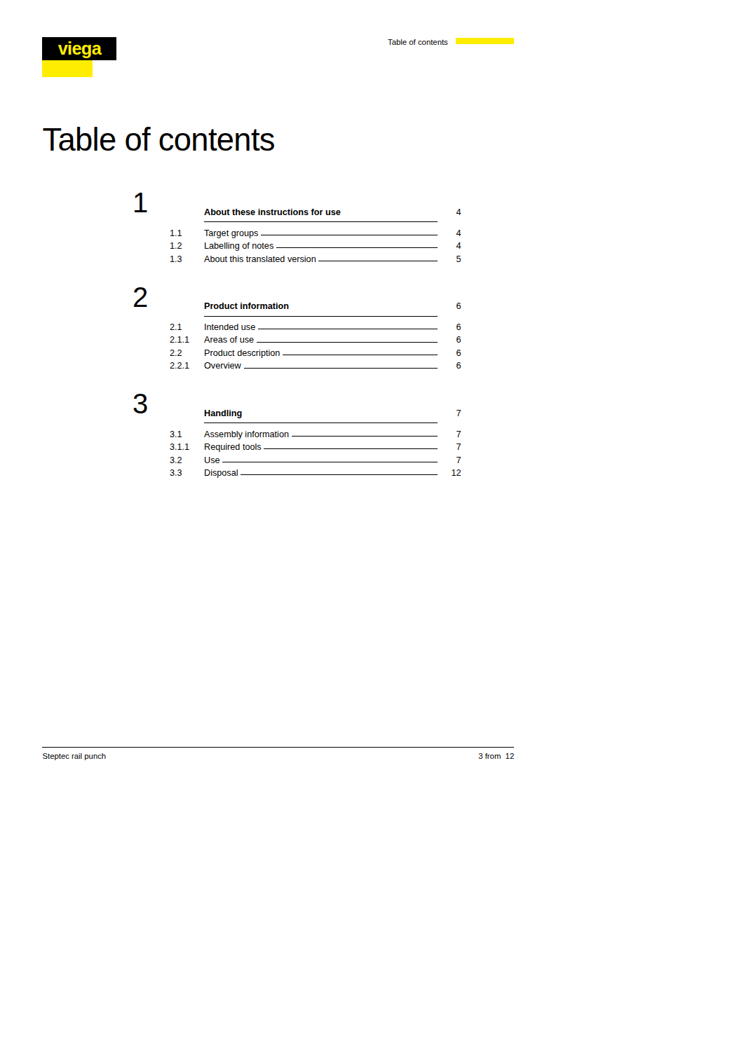viega
Table of contents
Table of contents
1
| | About these instructions for use | 4 |
| 1.1 | Target groups | 4 |
| 1.2 | Labelling of notes | 4 |
| 1.3 | About this translated version | 5 |
2
| | Product information | 6 |
| 2.1 | Intended use | 6 |
| 2.1.1 | Areas of use | 6 |
| 2.2 | Product description | 6 |
| 2.2.1 | Overview | 6 |
3
| | Handling | 7 |
| 3.1 | Assembly information | 7 |
| 3.1.1 | Required tools | 7 |
| 3.2 | Use | 7 |
| 3.3 | Disposal | 12 |
Steptec rail punch 3 from 12